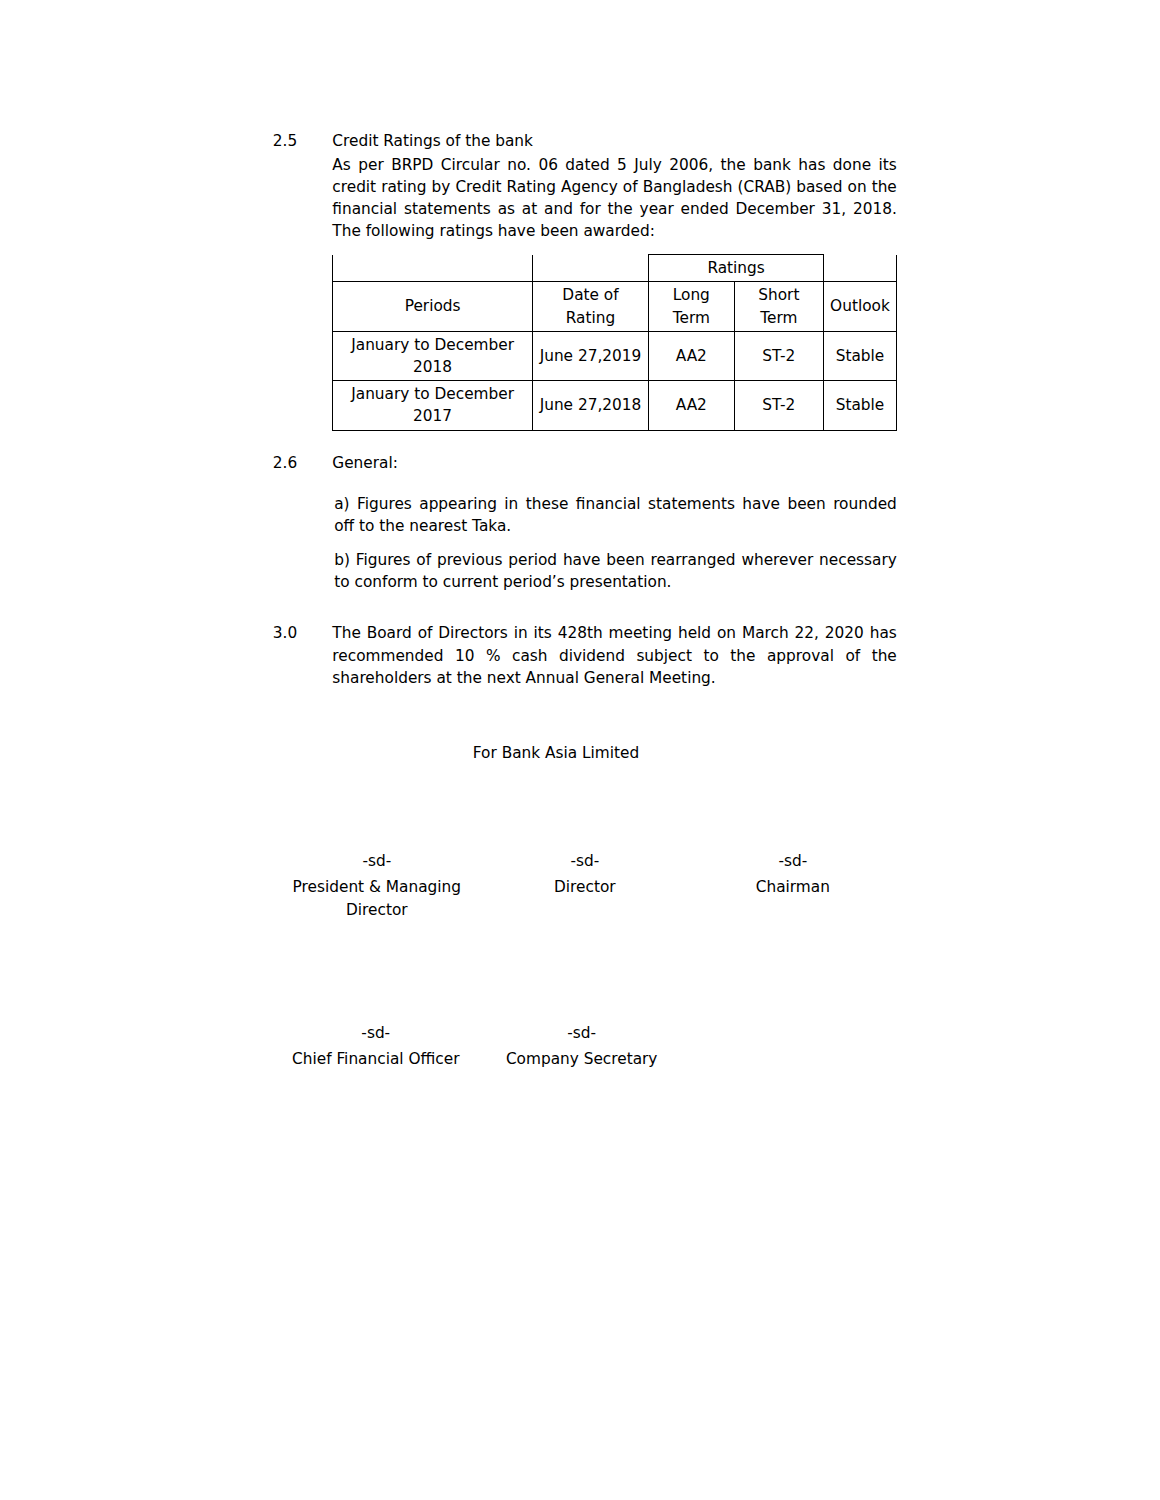2.5
Credit Ratings of the bank
As per BRPD Circular no. 06 dated 5 July 2006, the bank has done its credit rating by Credit Rating Agency of Bangladesh (CRAB) based on the financial statements as at and for the year ended December 31, 2018. The following ratings have been awarded:
| | | Ratings | |
| --- | --- | --- | --- |
| Periods | Date of Rating | Long Term | Short Term | Outlook |
| January to December 2018 | June 27,2019 | AA2 | ST-2 | Stable |
| January to December 2017 | June 27,2018 | AA2 | ST-2 | Stable |
2.6
General:
a) Figures appearing in these financial statements have been rounded off to the nearest Taka.
b) Figures of previous period have been rearranged wherever necessary to conform to current period’s presentation.
3.0
The Board of Directors in its 428th meeting held on March 22, 2020 has recommended 10 % cash dividend subject to the approval of the shareholders at the next Annual General Meeting.
For Bank Asia Limited
-sd- President & Managing Director
-sd- Director
-sd- Chairman
-sd- Chief Financial Officer
-sd- Company Secretary